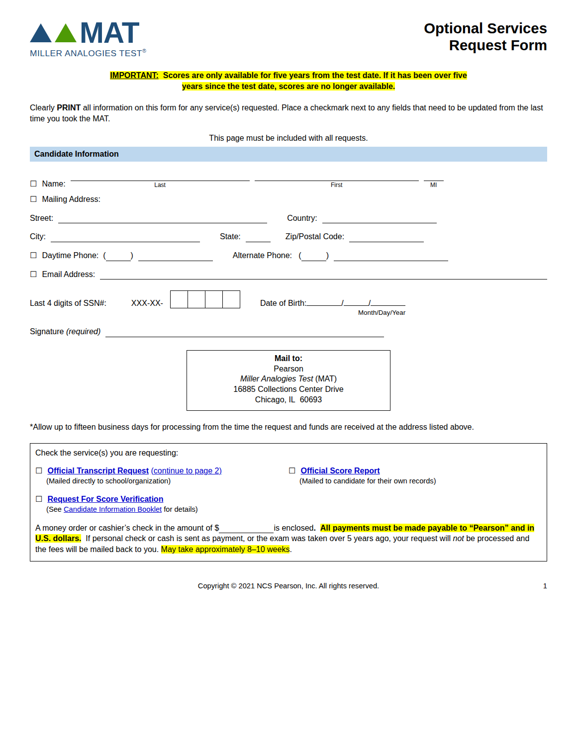MAT
MILLER ANALOGIES TEST®
Optional Services
Request Form
IMPORTANT: Scores are only available for five years from the test date. If it has been over five
years since the test date, scores are no longer available.
Clearly PRINT all information on this form for any service(s) requested. Place a checkmark next to any fields that need to be updated from the last time you took the MAT.
This page must be included with all requests.
Candidate Information
☐ Name:
Last
First
MI
☐ Mailing Address:
Street:
Country:
City:
State:
Zip/Postal Code:
☐ Daytime Phone: ( )
Alternate Phone: ( )
☐ Email Address:
Last 4 digits of SSN#:
XXX-XX-
Date of Birth: / /
Month/Day/Year
Signature (required)
Mail to:
Pearson
Miller Analogies Test (MAT)
16885 Collections Center Drive
Chicago, IL 60693
*Allow up to fifteen business days for processing from the time the request and funds are received at the address listed above.
Check the service(s) you are requesting:
☐ Official Transcript Request (continue to page 2)
(Mailed directly to school/organization)
☐ Official Score Report
(Mailed to candidate for their own records)
☐ Request For Score Verification
(See Candidate Information Booklet for details)
A money order or cashier’s check in the amount of $ is enclosed. All payments must be made payable to “Pearson” and in U.S. dollars. If personal check or cash is sent as payment, or the exam was taken over 5 years ago, your request will not be processed and the fees will be mailed back to you. May take approximately 8–10 weeks.
Copyright © 2021 NCS Pearson, Inc. All rights reserved. 1